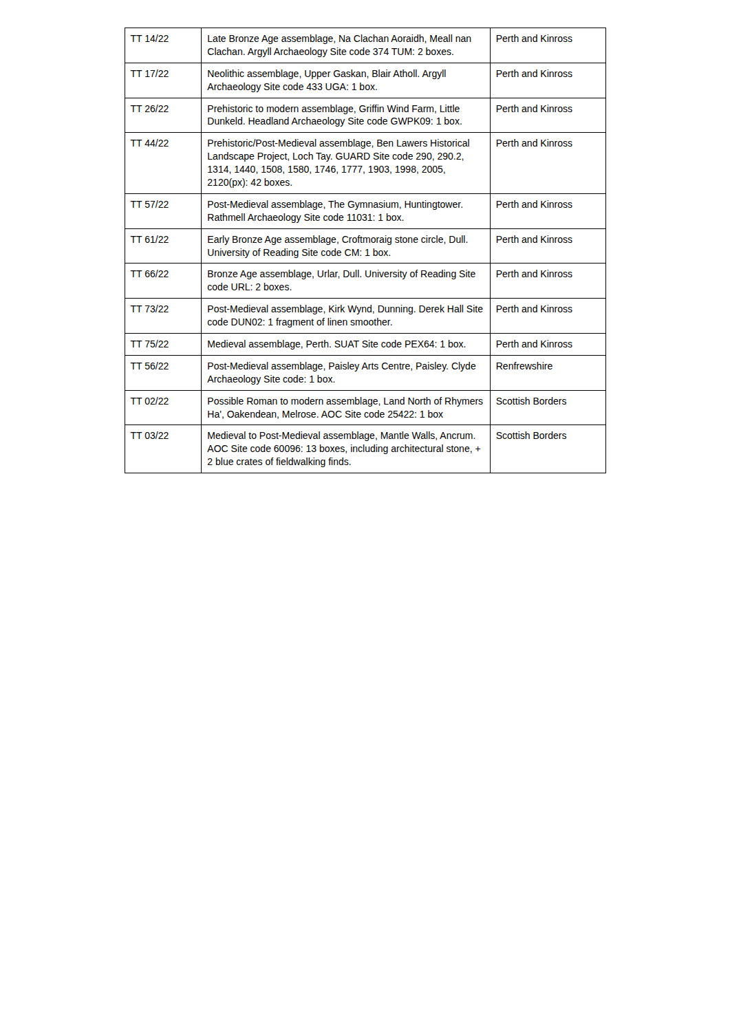| TT 14/22 | Late Bronze Age assemblage, Na Clachan Aoraidh, Meall nan Clachan. Argyll Archaeology Site code 374 TUM: 2 boxes. | Perth and Kinross |
| TT 17/22 | Neolithic assemblage, Upper Gaskan, Blair Atholl. Argyll Archaeology Site code 433 UGA: 1 box. | Perth and Kinross |
| TT 26/22 | Prehistoric to modern assemblage, Griffin Wind Farm, Little Dunkeld. Headland Archaeology Site code GWPK09: 1 box. | Perth and Kinross |
| TT 44/22 | Prehistoric/Post-Medieval assemblage, Ben Lawers Historical Landscape Project, Loch Tay. GUARD Site code 290, 290.2, 1314, 1440, 1508, 1580, 1746, 1777, 1903, 1998, 2005, 2120(px): 42 boxes. | Perth and Kinross |
| TT 57/22 | Post-Medieval assemblage, The Gymnasium, Huntingtower. Rathmell Archaeology Site code 11031: 1 box. | Perth and Kinross |
| TT 61/22 | Early Bronze Age assemblage, Croftmoraig stone circle, Dull. University of Reading Site code CM: 1 box. | Perth and Kinross |
| TT 66/22 | Bronze Age assemblage, Urlar, Dull. University of Reading Site code URL: 2 boxes. | Perth and Kinross |
| TT 73/22 | Post-Medieval assemblage, Kirk Wynd, Dunning. Derek Hall Site code DUN02: 1 fragment of linen smoother. | Perth and Kinross |
| TT 75/22 | Medieval assemblage, Perth. SUAT Site code PEX64: 1 box. | Perth and Kinross |
| TT 56/22 | Post-Medieval assemblage, Paisley Arts Centre, Paisley. Clyde Archaeology Site code: 1 box. | Renfrewshire |
| TT 02/22 | Possible Roman to modern assemblage, Land North of Rhymers Ha', Oakendean, Melrose. AOC Site code 25422: 1 box | Scottish Borders |
| TT 03/22 | Medieval to Post-Medieval assemblage, Mantle Walls, Ancrum. AOC Site code 60096: 13 boxes, including architectural stone, + 2 blue crates of fieldwalking finds. | Scottish Borders |